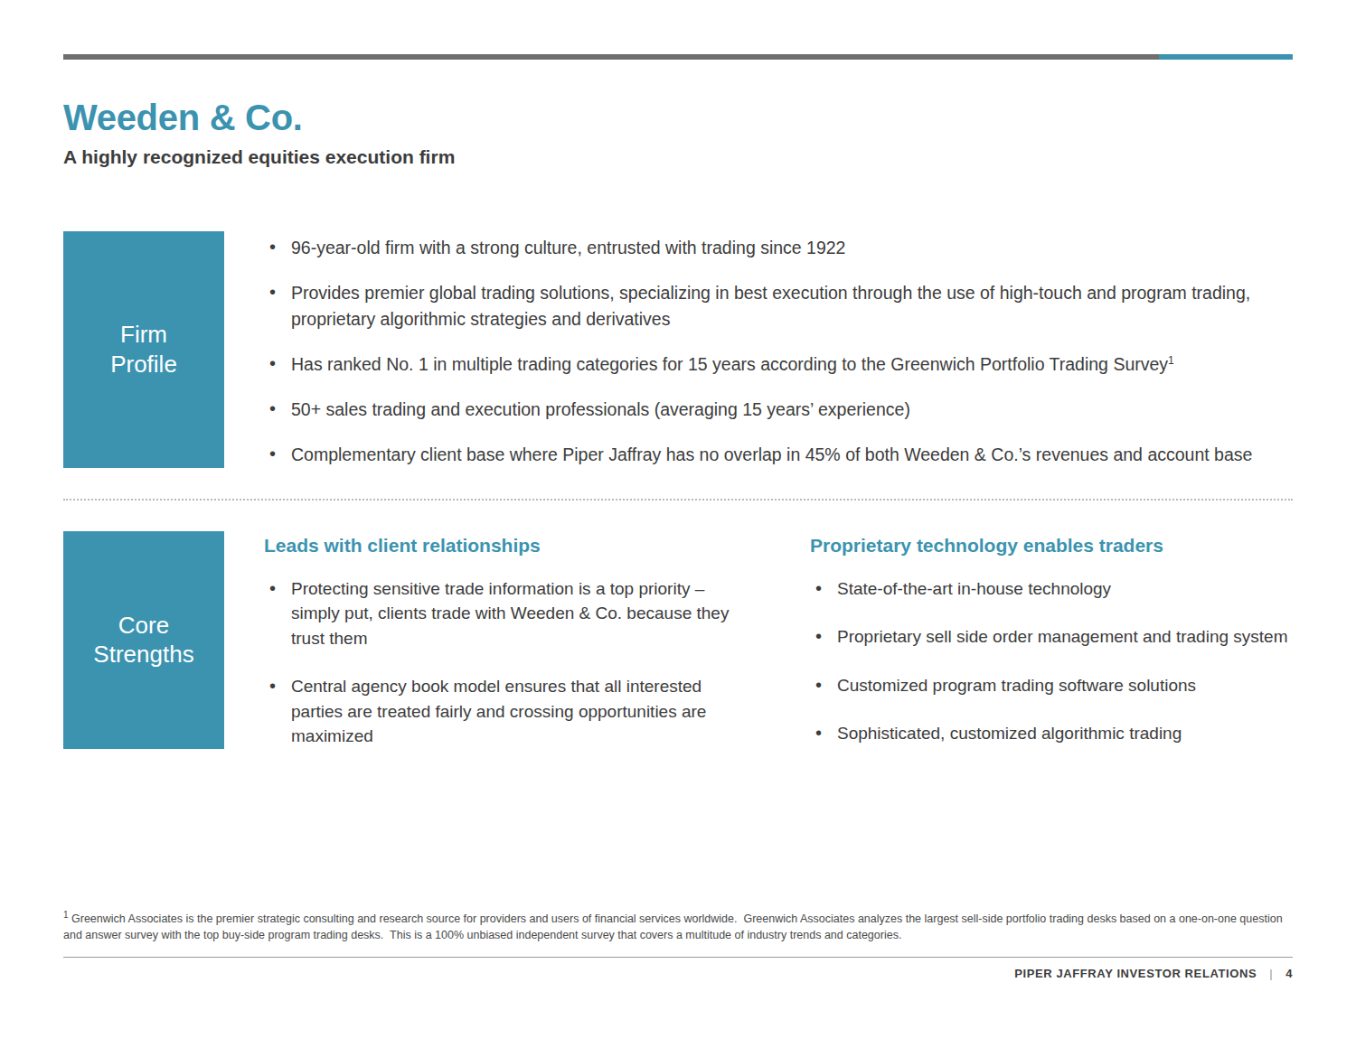Weeden & Co.
A highly recognized equities execution firm
Firm
Profile
96-year-old firm with a strong culture, entrusted with trading since 1922
Provides premier global trading solutions, specializing in best execution through the use of high-touch and program trading, proprietary algorithmic strategies and derivatives
Has ranked No. 1 in multiple trading categories for 15 years according to the Greenwich Portfolio Trading Survey1
50+ sales trading and execution professionals (averaging 15 years’ experience)
Complementary client base where Piper Jaffray has no overlap in 45% of both Weeden & Co.’s revenues and account base
Core
Strengths
Leads with client relationships
Protecting sensitive trade information is a top priority – simply put, clients trade with Weeden & Co. because they trust them
Central agency book model ensures that all interested parties are treated fairly and crossing opportunities are maximized
Proprietary technology enables traders
State-of-the-art in-house technology
Proprietary sell side order management and trading system
Customized program trading software solutions
Sophisticated, customized algorithmic trading
1 Greenwich Associates is the premier strategic consulting and research source for providers and users of financial services worldwide. Greenwich Associates analyzes the largest sell-side portfolio trading desks based on a one-on-one question and answer survey with the top buy-side program trading desks. This is a 100% unbiased independent survey that covers a multitude of industry trends and categories.
PIPER JAFFRAY INVESTOR RELATIONS | 4